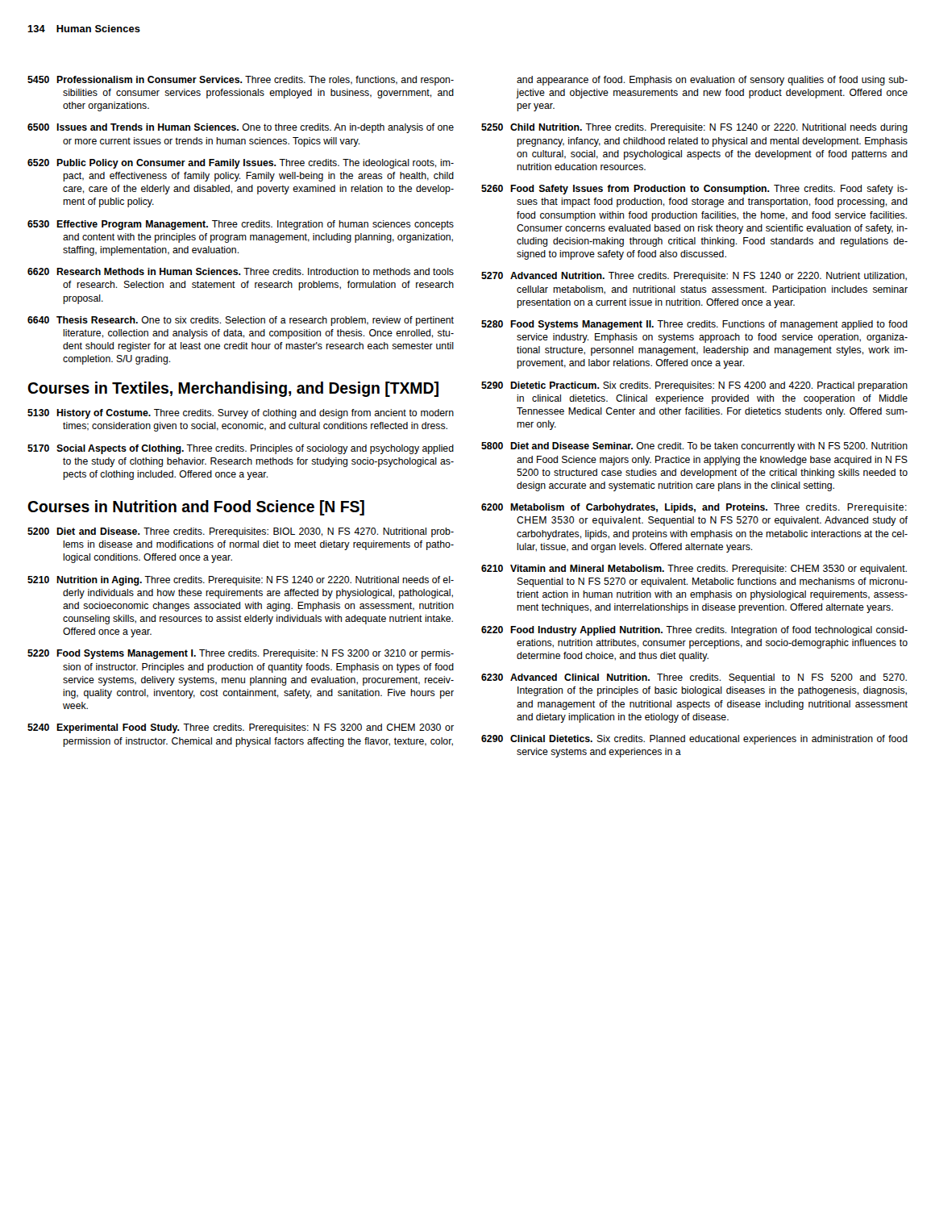134 Human Sciences
5450 Professionalism in Consumer Services. Three credits. The roles, functions, and responsibilities of consumer services professionals employed in business, government, and other organizations.
6500 Issues and Trends in Human Sciences. One to three credits. An in-depth analysis of one or more current issues or trends in human sciences. Topics will vary.
6520 Public Policy on Consumer and Family Issues. Three credits. The ideological roots, impact, and effectiveness of family policy. Family well-being in the areas of health, child care, care of the elderly and disabled, and poverty examined in relation to the development of public policy.
6530 Effective Program Management. Three credits. Integration of human sciences concepts and content with the principles of program management, including planning, organization, staffing, implementation, and evaluation.
6620 Research Methods in Human Sciences. Three credits. Introduction to methods and tools of research. Selection and statement of research problems, formulation of research proposal.
6640 Thesis Research. One to six credits. Selection of a research problem, review of pertinent literature, collection and analysis of data, and composition of thesis. Once enrolled, student should register for at least one credit hour of master's research each semester until completion. S/U grading.
Courses in Textiles, Merchandising, and Design [TXMD]
5130 History of Costume. Three credits. Survey of clothing and design from ancient to modern times; consideration given to social, economic, and cultural conditions reflected in dress.
5170 Social Aspects of Clothing. Three credits. Principles of sociology and psychology applied to the study of clothing behavior. Research methods for studying socio-psychological aspects of clothing included. Offered once a year.
Courses in Nutrition and Food Science [N FS]
5200 Diet and Disease. Three credits. Prerequisites: BIOL 2030, N FS 4270. Nutritional problems in disease and modifications of normal diet to meet dietary requirements of pathological conditions. Offered once a year.
5210 Nutrition in Aging. Three credits. Prerequisite: N FS 1240 or 2220. Nutritional needs of elderly individuals and how these requirements are affected by physiological, pathological, and socioeconomic changes associated with aging. Emphasis on assessment, nutrition counseling skills, and resources to assist elderly individuals with adequate nutrient intake. Offered once a year.
5220 Food Systems Management I. Three credits. Prerequisite: N FS 3200 or 3210 or permission of instructor. Principles and production of quantity foods. Emphasis on types of food service systems, delivery systems, menu planning and evaluation, procurement, receiving, quality control, inventory, cost containment, safety, and sanitation. Five hours per week.
5240 Experimental Food Study. Three credits. Prerequisites: N FS 3200 and CHEM 2030 or permission of instructor. Chemical and physical factors affecting the flavor, texture, color, and appearance of food. Emphasis on evaluation of sensory qualities of food using subjective and objective measurements and new food product development. Offered once per year.
5250 Child Nutrition. Three credits. Prerequisite: N FS 1240 or 2220. Nutritional needs during pregnancy, infancy, and childhood related to physical and mental development. Emphasis on cultural, social, and psychological aspects of the development of food patterns and nutrition education resources.
5260 Food Safety Issues from Production to Consumption. Three credits. Food safety issues that impact food production, food storage and transportation, food processing, and food consumption within food production facilities, the home, and food service facilities. Consumer concerns evaluated based on risk theory and scientific evaluation of safety, including decision-making through critical thinking. Food standards and regulations designed to improve safety of food also discussed.
5270 Advanced Nutrition. Three credits. Prerequisite: N FS 1240 or 2220. Nutrient utilization, cellular metabolism, and nutritional status assessment. Participation includes seminar presentation on a current issue in nutrition. Offered once a year.
5280 Food Systems Management II. Three credits. Functions of management applied to food service industry. Emphasis on systems approach to food service operation, organizational structure, personnel management, leadership and management styles, work improvement, and labor relations. Offered once a year.
5290 Dietetic Practicum. Six credits. Prerequisites: N FS 4200 and 4220. Practical preparation in clinical dietetics. Clinical experience provided with the cooperation of Middle Tennessee Medical Center and other facilities. For dietetics students only. Offered summer only.
5800 Diet and Disease Seminar. One credit. To be taken concurrently with N FS 5200. Nutrition and Food Science majors only. Practice in applying the knowledge base acquired in N FS 5200 to structured case studies and development of the critical thinking skills needed to design accurate and systematic nutrition care plans in the clinical setting.
6200 Metabolism of Carbohydrates, Lipids, and Proteins. Three credits. Prerequisite: CHEM 3530 or equivalent. Sequential to N FS 5270 or equivalent. Advanced study of carbohydrates, lipids, and proteins with emphasis on the metabolic interactions at the cellular, tissue, and organ levels. Offered alternate years.
6210 Vitamin and Mineral Metabolism. Three credits. Prerequisite: CHEM 3530 or equivalent. Sequential to N FS 5270 or equivalent. Metabolic functions and mechanisms of micronutrient action in human nutrition with an emphasis on physiological requirements, assessment techniques, and interrelationships in disease prevention. Offered alternate years.
6220 Food Industry Applied Nutrition. Three credits. Integration of food technological considerations, nutrition attributes, consumer perceptions, and socio-demographic influences to determine food choice, and thus diet quality.
6230 Advanced Clinical Nutrition. Three credits. Sequential to N FS 5200 and 5270. Integration of the principles of basic biological diseases in the pathogenesis, diagnosis, and management of the nutritional aspects of disease including nutritional assessment and dietary implication in the etiology of disease.
6290 Clinical Dietetics. Six credits. Planned educational experiences in administration of food service systems and experiences in a